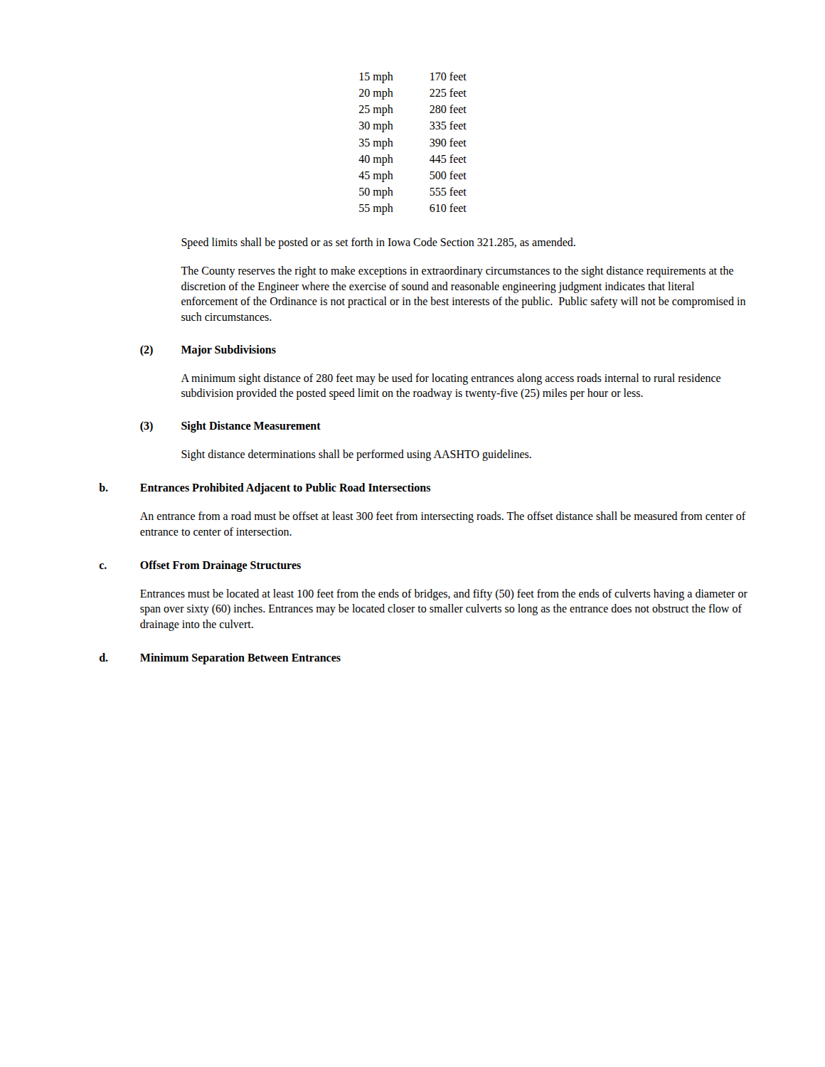| 15 mph | 170 feet |
| 20 mph | 225 feet |
| 25 mph | 280 feet |
| 30 mph | 335 feet |
| 35 mph | 390 feet |
| 40 mph | 445 feet |
| 45 mph | 500 feet |
| 50 mph | 555 feet |
| 55 mph | 610 feet |
Speed limits shall be posted or as set forth in Iowa Code Section 321.285, as amended.
The County reserves the right to make exceptions in extraordinary circumstances to the sight distance requirements at the discretion of the Engineer where the exercise of sound and reasonable engineering judgment indicates that literal enforcement of the Ordinance is not practical or in the best interests of the public. Public safety will not be compromised in such circumstances.
(2) Major Subdivisions
A minimum sight distance of 280 feet may be used for locating entrances along access roads internal to rural residence subdivision provided the posted speed limit on the roadway is twenty-five (25) miles per hour or less.
(3) Sight Distance Measurement
Sight distance determinations shall be performed using AASHTO guidelines.
b. Entrances Prohibited Adjacent to Public Road Intersections
An entrance from a road must be offset at least 300 feet from intersecting roads. The offset distance shall be measured from center of entrance to center of intersection.
c. Offset From Drainage Structures
Entrances must be located at least 100 feet from the ends of bridges, and fifty (50) feet from the ends of culverts having a diameter or span over sixty (60) inches. Entrances may be located closer to smaller culverts so long as the entrance does not obstruct the flow of drainage into the culvert.
d. Minimum Separation Between Entrances